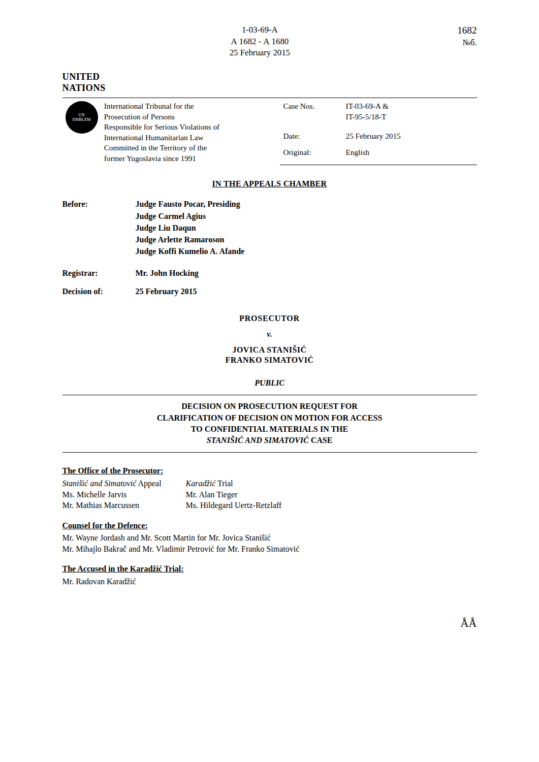1682
№б.
1-03-69-А
А 1682 - А 1680
25 February 2015
UNITED
NATIONS
| UN EMBLEM | International Tribunal for the Prosecution of Persons Responsible for Serious Violations of International Humanitarian Law Committed in the Territory of the former Yugoslavia since 1991 | Case Nos. | IT-03-69-A & IT-95-5/18-T |
| Date: | 25 February 2015 |
| Original: | English |
IN THE APPEALS CHAMBER
Before:
Judge Fausto Pocar, Presiding
Judge Carmel Agius
Judge Liu Daqun
Judge Arlette Ramaroson
Judge Koffi Kumelio A. Afande
Registrar:
Mr. John Hocking
Decision of:
25 February 2015
PROSECUTOR
v.
JOVICA STANIŠIĆ
FRANKO SIMATOVIĆ
PUBLIC
DECISION ON PROSECUTION REQUEST FOR
CLARIFICATION OF DECISION ON MOTION FOR ACCESS
TO CONFIDENTIAL MATERIALS IN THE
STANIŠIĆ AND SIMATOVIĆ CASE
The Office of the Prosecutor:
Stanišić and Simatović Appeal
Ms. Michelle Jarvis
Mr. Mathias Marcussen
Karadžić Trial
Mr. Alan Tieger
Ms. Hildegard Uertz-Retzlaff
Counsel for the Defence:
Mr. Wayne Jordash and Mr. Scott Martin for Mr. Jovica Stanišić
Mr. Mihajlo Bakrač and Mr. Vladimir Petrović for Mr. Franko Simatović
The Accused in the Karadžić Trial:
Mr. Radovan Karadžić
ÅÅ